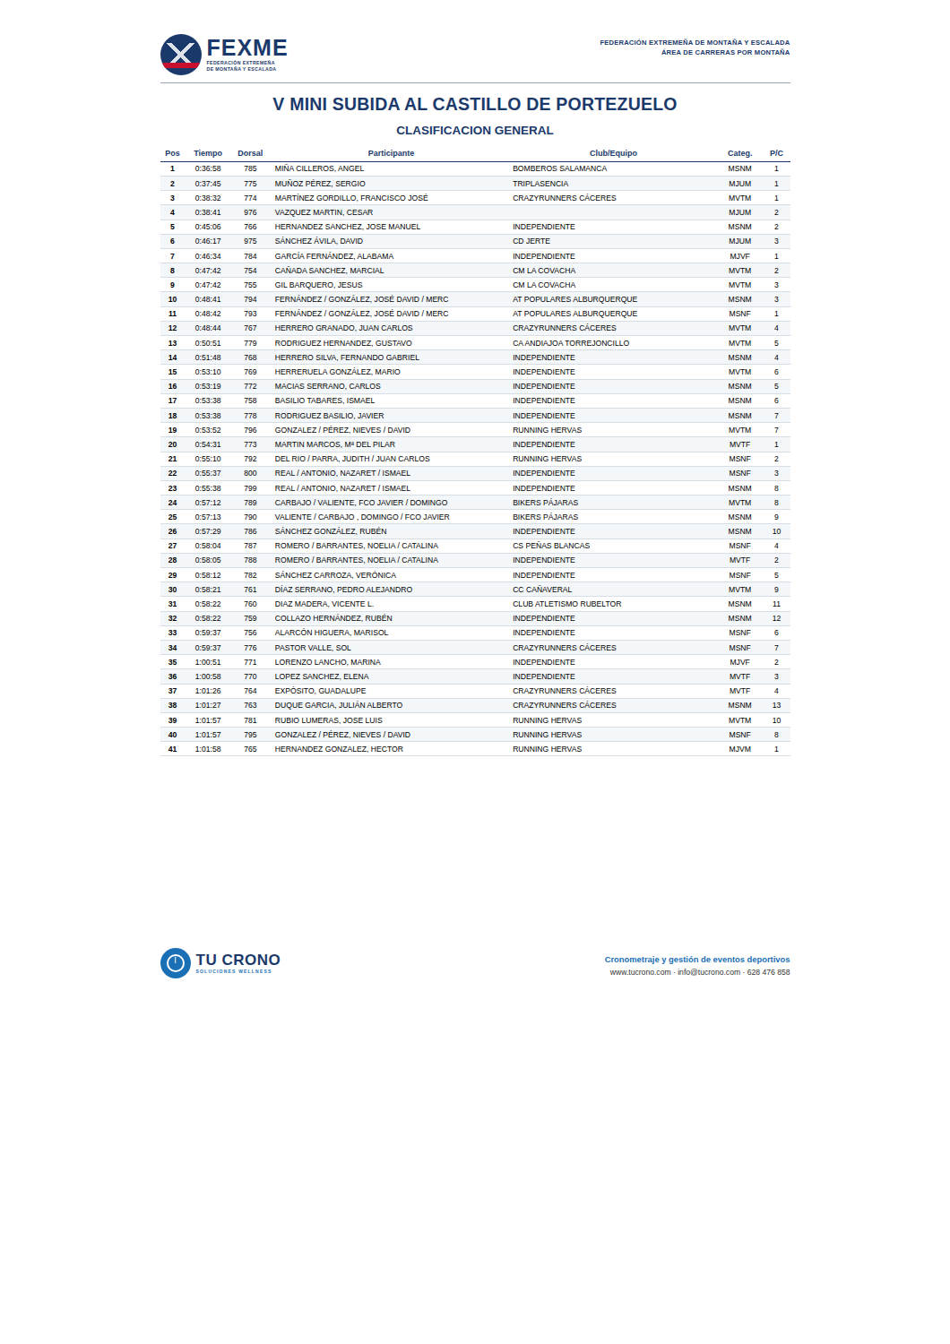FEXME FEDERACIÓN EXTREMEÑA DE MONTAÑA Y ESCALADA
FEDERACIÓN EXTREMEÑA DE MONTAÑA Y ESCALADA
ÁREA DE CARRERAS POR MONTAÑA
V MINI SUBIDA AL CASTILLO DE PORTEZUELO
CLASIFICACION GENERAL
| Pos | Tiempo | Dorsal | Participante | Club/Equipo | Categ. | P/C |
| --- | --- | --- | --- | --- | --- | --- |
| 1 | 0:36:58 | 785 | MIÑA CILLEROS, ANGEL | BOMBEROS SALAMANCA | MSNM | 1 |
| 2 | 0:37:45 | 775 | MUÑOZ PÉREZ, SERGIO | TRIPLASENCIA | MJUM | 1 |
| 3 | 0:38:32 | 774 | MARTÍNEZ GORDILLO, FRANCISCO JOSÉ | CRAZYRUNNERS CÁCERES | MVTM | 1 |
| 4 | 0:38:41 | 976 | VAZQUEZ MARTIN, CESAR | | MJUM | 2 |
| 5 | 0:45:06 | 766 | HERNANDEZ SANCHEZ, JOSE MANUEL | INDEPENDIENTE | MSNM | 2 |
| 6 | 0:46:17 | 975 | SÁNCHEZ ÁVILA, DAVID | CD JERTE | MJUM | 3 |
| 7 | 0:46:34 | 784 | GARCÍA FERNÁNDEZ, ALABAMA | INDEPENDIENTE | MJVF | 1 |
| 8 | 0:47:42 | 754 | CAÑADA SANCHEZ, MARCIAL | CM LA COVACHA | MVTM | 2 |
| 9 | 0:47:42 | 755 | GIL BARQUERO, JESUS | CM LA COVACHA | MVTM | 3 |
| 10 | 0:48:41 | 794 | FERNÁNDEZ / GONZÁLEZ, JOSÉ DAVID / MERC | AT POPULARES ALBURQUERQUE | MSNM | 3 |
| 11 | 0:48:42 | 793 | FERNÁNDEZ / GONZÁLEZ, JOSÉ DAVID / MERC | AT POPULARES ALBURQUERQUE | MSNF | 1 |
| 12 | 0:48:44 | 767 | HERRERO GRANADO, JUAN CARLOS | CRAZYRUNNERS CÁCERES | MVTM | 4 |
| 13 | 0:50:51 | 779 | RODRIGUEZ HERNANDEZ, GUSTAVO | CA ANDIAJOA TORREJONCILLO | MVTM | 5 |
| 14 | 0:51:48 | 768 | HERRERO SILVA, FERNANDO GABRIEL | INDEPENDIENTE | MSNM | 4 |
| 15 | 0:53:10 | 769 | HERRERUELA GONZÁLEZ, MARIO | INDEPENDIENTE | MVTM | 6 |
| 16 | 0:53:19 | 772 | MACIAS SERRANO, CARLOS | INDEPENDIENTE | MSNM | 5 |
| 17 | 0:53:38 | 758 | BASILIO TABARES, ISMAEL | INDEPENDIENTE | MSNM | 6 |
| 18 | 0:53:38 | 778 | RODRIGUEZ BASILIO, JAVIER | INDEPENDIENTE | MSNM | 7 |
| 19 | 0:53:52 | 796 | GONZALEZ / PÉREZ, NIEVES / DAVID | RUNNING HERVAS | MVTM | 7 |
| 20 | 0:54:31 | 773 | MARTIN MARCOS, Mª DEL PILAR | INDEPENDIENTE | MVTF | 1 |
| 21 | 0:55:10 | 792 | DEL RIO / PARRA, JUDITH / JUAN CARLOS | RUNNING HERVAS | MSNF | 2 |
| 22 | 0:55:37 | 800 | REAL / ANTONIO, NAZARET / ISMAEL | INDEPENDIENTE | MSNF | 3 |
| 23 | 0:55:38 | 799 | REAL / ANTONIO, NAZARET / ISMAEL | INDEPENDIENTE | MSNM | 8 |
| 24 | 0:57:12 | 789 | CARBAJO / VALIENTE, FCO JAVIER / DOMINGO | BIKERS PÁJARAS | MVTM | 8 |
| 25 | 0:57:13 | 790 | VALIENTE / CARBAJO , DOMINGO / FCO JAVIER | BIKERS PÁJARAS | MSNM | 9 |
| 26 | 0:57:29 | 786 | SÁNCHEZ GONZÁLEZ, RUBÉN | INDEPENDIENTE | MSNM | 10 |
| 27 | 0:58:04 | 787 | ROMERO / BARRANTES, NOELIA / CATALINA | CS PEÑAS BLANCAS | MSNF | 4 |
| 28 | 0:58:05 | 788 | ROMERO / BARRANTES, NOELIA / CATALINA | INDEPENDIENTE | MVTF | 2 |
| 29 | 0:58:12 | 782 | SÁNCHEZ CARROZA, VERÓNICA | INDEPENDIENTE | MSNF | 5 |
| 30 | 0:58:21 | 761 | DÍAZ SERRANO, PEDRO ALEJANDRO | CC CAÑAVERAL | MVTM | 9 |
| 31 | 0:58:22 | 760 | DIAZ MADERA, VICENTE L. | CLUB ATLETISMO RUBELTOR | MSNM | 11 |
| 32 | 0:58:22 | 759 | COLLAZO HERNÁNDEZ, RUBÉN | INDEPENDIENTE | MSNM | 12 |
| 33 | 0:59:37 | 756 | ALARCÓN HIGUERA, MARISOL | INDEPENDIENTE | MSNF | 6 |
| 34 | 0:59:37 | 776 | PASTOR VALLE, SOL | CRAZYRUNNERS CÁCERES | MSNF | 7 |
| 35 | 1:00:51 | 771 | LORENZO LANCHO, MARINA | INDEPENDIENTE | MJVF | 2 |
| 36 | 1:00:58 | 770 | LOPEZ SANCHEZ, ELENA | INDEPENDIENTE | MVTF | 3 |
| 37 | 1:01:26 | 764 | EXPÓSITO, GUADALUPE | CRAZYRUNNERS CÁCERES | MVTF | 4 |
| 38 | 1:01:27 | 763 | DUQUE GARCIA, JULIÁN ALBERTO | CRAZYRUNNERS CÁCERES | MSNM | 13 |
| 39 | 1:01:57 | 781 | RUBIO LUMERAS, JOSE LUIS | RUNNING HERVAS | MVTM | 10 |
| 40 | 1:01:57 | 795 | GONZALEZ / PÉREZ, NIEVES / DAVID | RUNNING HERVAS | MSNF | 8 |
| 41 | 1:01:58 | 765 | HERNANDEZ GONZALEZ, HECTOR | RUNNING HERVAS | MJVM | 1 |
TU CRONO SOLUCIONES WELLNESS
Cronometraje y gestión de eventos deportivos
www.tucrono.com · info@tucrono.com · 628 476 858